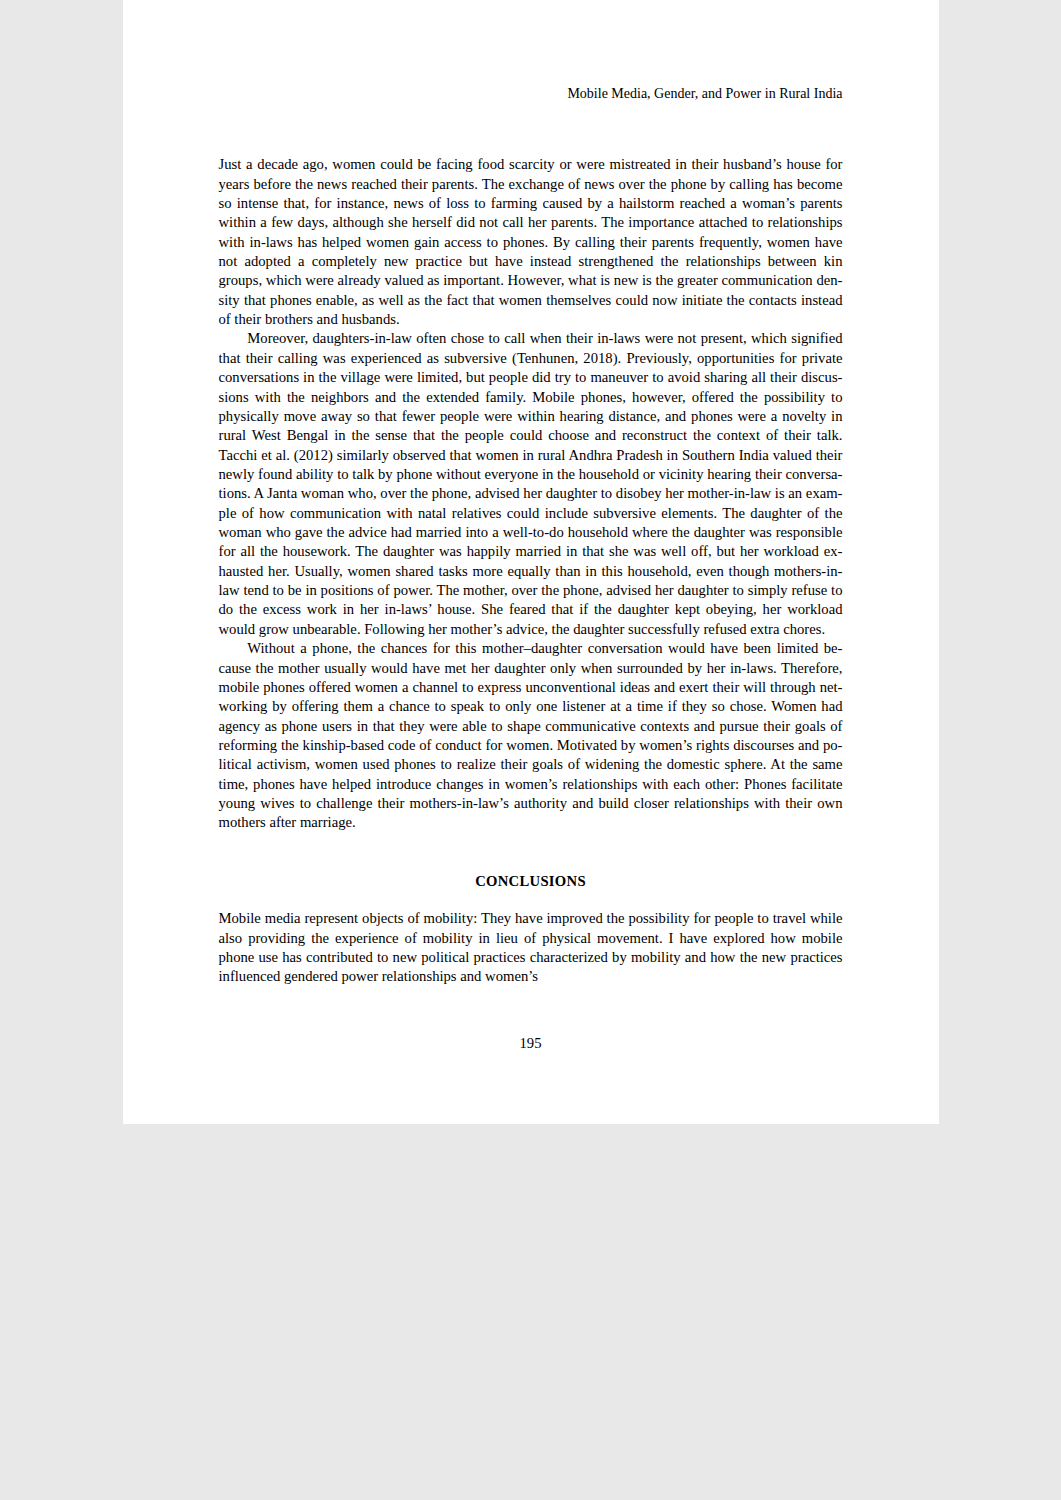Mobile Media, Gender, and Power in Rural India
Just a decade ago, women could be facing food scarcity or were mistreated in their husband’s house for years before the news reached their parents. The exchange of news over the phone by calling has become so intense that, for instance, news of loss to farming caused by a hailstorm reached a woman’s parents within a few days, although she herself did not call her parents. The importance attached to relationships with in-laws has helped women gain access to phones. By calling their parents frequently, women have not adopted a completely new practice but have instead strengthened the relationships between kin groups, which were already valued as important. However, what is new is the greater communication density that phones enable, as well as the fact that women themselves could now initiate the contacts instead of their brothers and husbands.
Moreover, daughters-in-law often chose to call when their in-laws were not present, which signified that their calling was experienced as subversive (Tenhunen, 2018). Previously, opportunities for private conversations in the village were limited, but people did try to maneuver to avoid sharing all their discussions with the neighbors and the extended family. Mobile phones, however, offered the possibility to physically move away so that fewer people were within hearing distance, and phones were a novelty in rural West Bengal in the sense that the people could choose and reconstruct the context of their talk. Tacchi et al. (2012) similarly observed that women in rural Andhra Pradesh in Southern India valued their newly found ability to talk by phone without everyone in the household or vicinity hearing their conversations. A Janta woman who, over the phone, advised her daughter to disobey her mother-in-law is an example of how communication with natal relatives could include subversive elements. The daughter of the woman who gave the advice had married into a well-to-do household where the daughter was responsible for all the housework. The daughter was happily married in that she was well off, but her workload exhausted her. Usually, women shared tasks more equally than in this household, even though mothers-in-law tend to be in positions of power. The mother, over the phone, advised her daughter to simply refuse to do the excess work in her in-laws’ house. She feared that if the daughter kept obeying, her workload would grow unbearable. Following her mother’s advice, the daughter successfully refused extra chores.
Without a phone, the chances for this mother–daughter conversation would have been limited because the mother usually would have met her daughter only when surrounded by her in-laws. Therefore, mobile phones offered women a channel to express unconventional ideas and exert their will through networking by offering them a chance to speak to only one listener at a time if they so chose. Women had agency as phone users in that they were able to shape communicative contexts and pursue their goals of reforming the kinship-based code of conduct for women. Motivated by women’s rights discourses and political activism, women used phones to realize their goals of widening the domestic sphere. At the same time, phones have helped introduce changes in women’s relationships with each other: Phones facilitate young wives to challenge their mothers-in-law’s authority and build closer relationships with their own mothers after marriage.
CONCLUSIONS
Mobile media represent objects of mobility: They have improved the possibility for people to travel while also providing the experience of mobility in lieu of physical movement. I have explored how mobile phone use has contributed to new political practices characterized by mobility and how the new practices influenced gendered power relationships and women’s
195